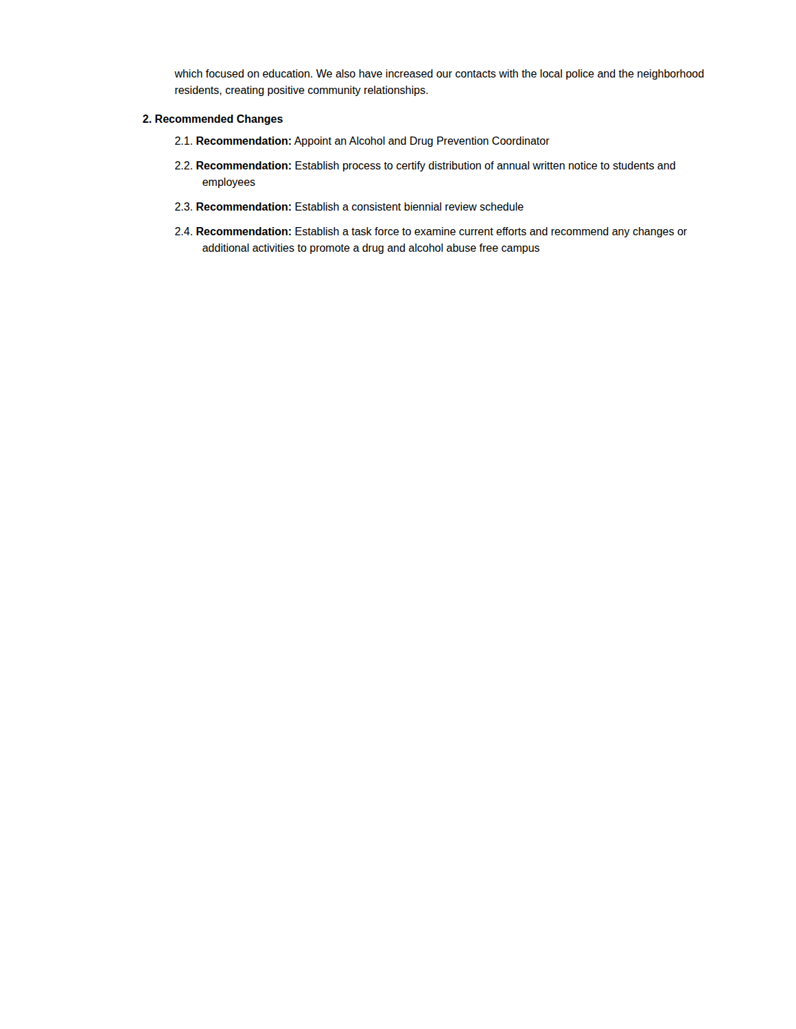which focused on education. We also have increased our contacts with the local police and the neighborhood residents, creating positive community relationships.
Recommended Changes
2.1. Recommendation: Appoint an Alcohol and Drug Prevention Coordinator
2.2. Recommendation: Establish process to certify distribution of annual written notice to students and employees
2.3. Recommendation: Establish a consistent biennial review schedule
2.4. Recommendation: Establish a task force to examine current efforts and recommend any changes or additional activities to promote a drug and alcohol abuse free campus